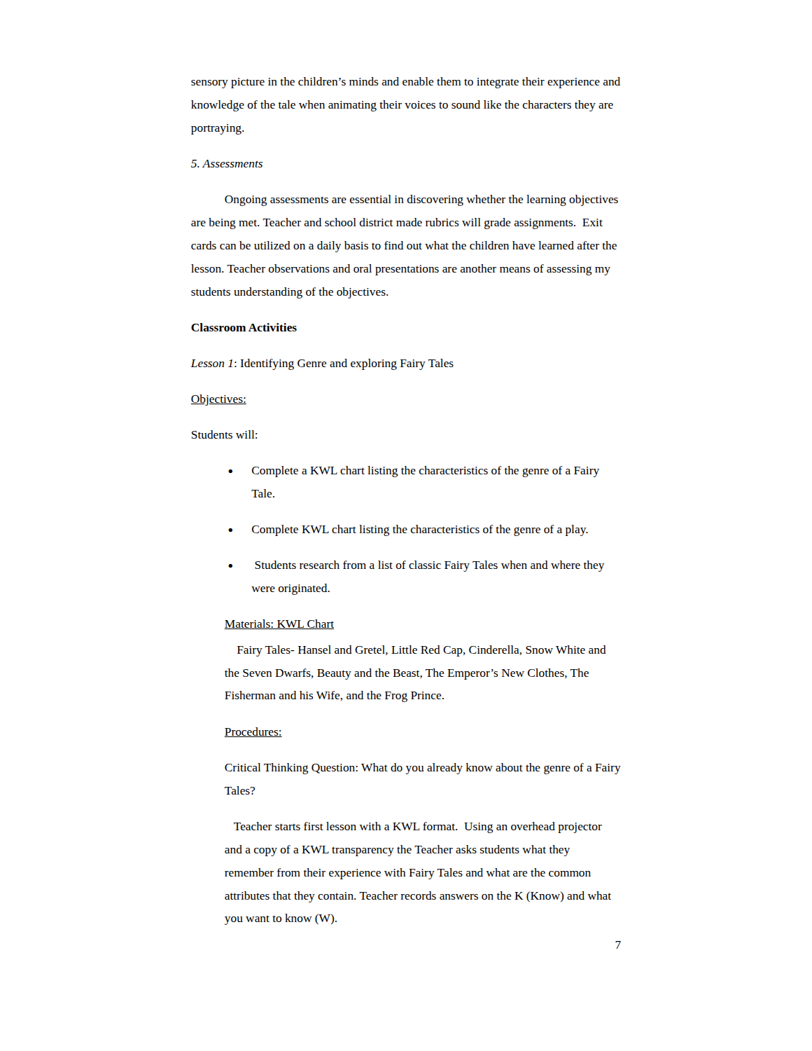sensory picture in the children’s minds and enable them to integrate their experience and knowledge of the tale when animating their voices to sound like the characters they are portraying.
5. Assessments
Ongoing assessments are essential in discovering whether the learning objectives are being met. Teacher and school district made rubrics will grade assignments. Exit cards can be utilized on a daily basis to find out what the children have learned after the lesson. Teacher observations and oral presentations are another means of assessing my students understanding of the objectives.
Classroom Activities
Lesson 1: Identifying Genre and exploring Fairy Tales
Objectives:
Students will:
Complete a KWL chart listing the characteristics of the genre of a Fairy Tale.
Complete KWL chart listing the characteristics of the genre of a play.
Students research from a list of classic Fairy Tales when and where they were originated.
Materials: KWL Chart
Fairy Tales- Hansel and Gretel, Little Red Cap, Cinderella, Snow White and the Seven Dwarfs, Beauty and the Beast, The Emperor’s New Clothes, The Fisherman and his Wife, and the Frog Prince.
Procedures:
Critical Thinking Question: What do you already know about the genre of a Fairy Tales?
Teacher starts first lesson with a KWL format. Using an overhead projector and a copy of a KWL transparency the Teacher asks students what they remember from their experience with Fairy Tales and what are the common attributes that they contain. Teacher records answers on the K (Know) and what you want to know (W).
7